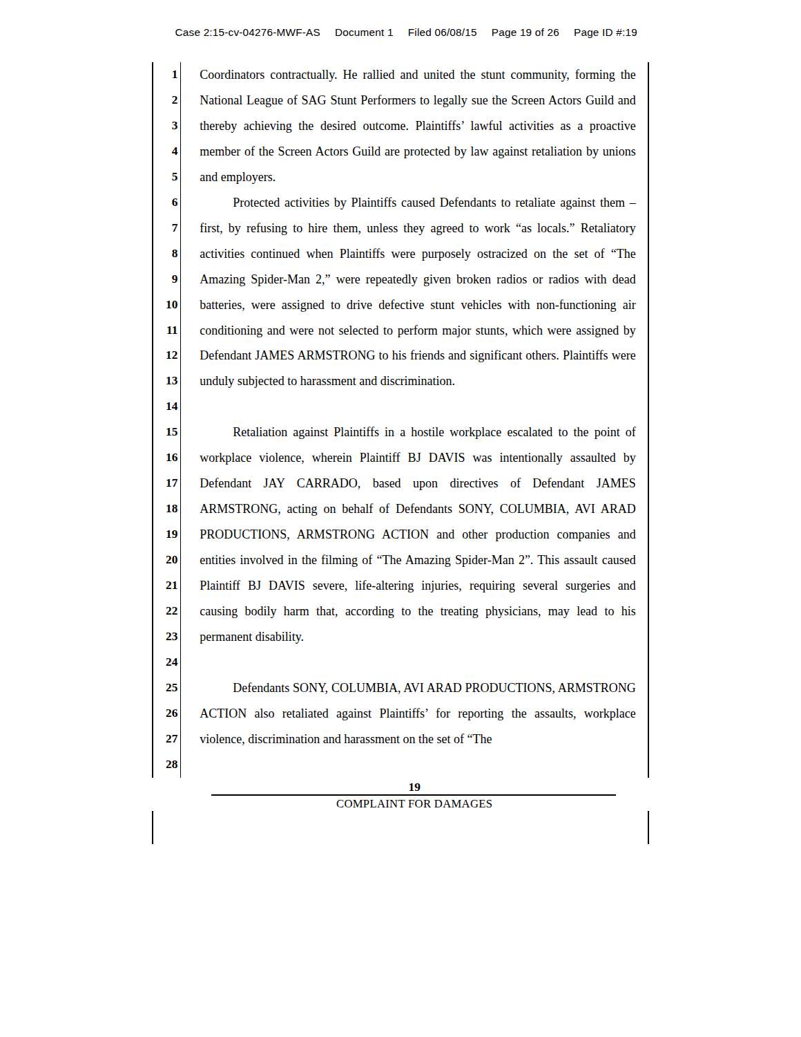Case 2:15-cv-04276-MWF-AS Document 1 Filed 06/08/15 Page 19 of 26 Page ID #:19
1
2
3
4
5
6
7
8
9
10
11
12
13
14
15
16
17
18
19
20
21
22
23
24
25
26
27
28
Coordinators contractually. He rallied and united the stunt community, forming the National League of SAG Stunt Performers to legally sue the Screen Actors Guild and thereby achieving the desired outcome. Plaintiffs’ lawful activities as a proactive member of the Screen Actors Guild are protected by law against retaliation by unions and employers.
Protected activities by Plaintiffs caused Defendants to retaliate against them – first, by refusing to hire them, unless they agreed to work “as locals.” Retaliatory activities continued when Plaintiffs were purposely ostracized on the set of “The Amazing Spider-Man 2,” were repeatedly given broken radios or radios with dead batteries, were assigned to drive defective stunt vehicles with non-functioning air conditioning and were not selected to perform major stunts, which were assigned by Defendant JAMES ARMSTRONG to his friends and significant others. Plaintiffs were unduly subjected to harassment and discrimination.
Retaliation against Plaintiffs in a hostile workplace escalated to the point of workplace violence, wherein Plaintiff BJ DAVIS was intentionally assaulted by Defendant JAY CARRADO, based upon directives of Defendant JAMES ARMSTRONG, acting on behalf of Defendants SONY, COLUMBIA, AVI ARAD PRODUCTIONS, ARMSTRONG ACTION and other production companies and entities involved in the filming of “The Amazing Spider-Man 2”. This assault caused Plaintiff BJ DAVIS severe, life-altering injuries, requiring several surgeries and causing bodily harm that, according to the treating physicians, may lead to his permanent disability.
Defendants SONY, COLUMBIA, AVI ARAD PRODUCTIONS, ARMSTRONG ACTION also retaliated against Plaintiffs’ for reporting the assaults, workplace violence, discrimination and harassment on the set of “The
19
COMPLAINT FOR DAMAGES